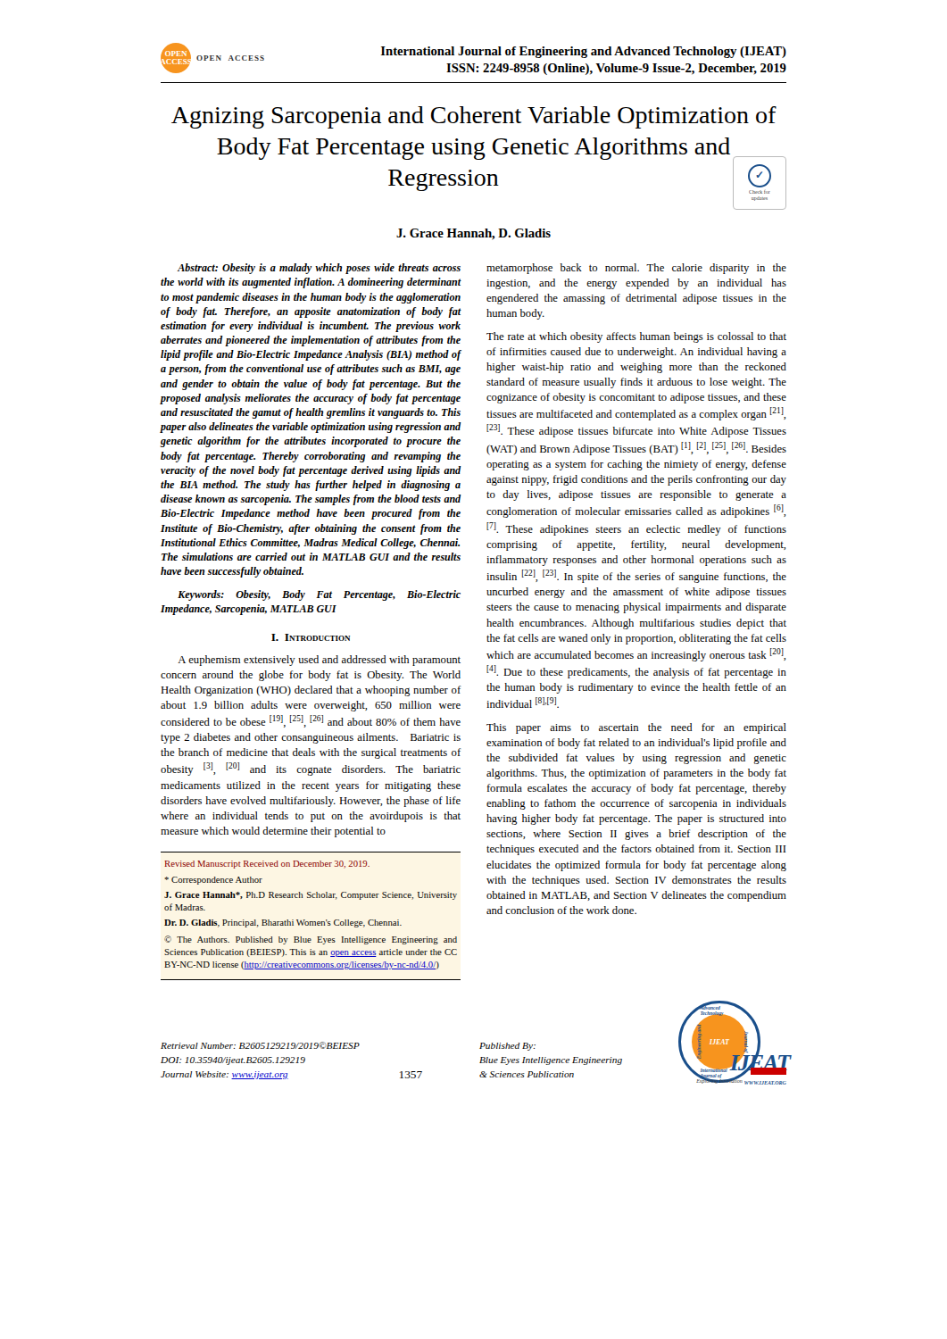OPEN
ACCESS
OPEN ACCESS
International Journal of Engineering and Advanced Technology (IJEAT)
ISSN: 2249-8958 (Online), Volume-9 Issue-2, December, 2019
Agnizing Sarcopenia and Coherent Variable Optimization of Body Fat Percentage using Genetic Algorithms and Regression ✓ Check for
updates
J. Grace Hannah, D. Gladis
Abstract: Obesity is a malady which poses wide threats across the world with its augmented inflation. A domineering determinant to most pandemic diseases in the human body is the agglomeration of body fat. Therefore, an apposite anatomization of body fat estimation for every individual is incumbent. The previous work aberrates and pioneered the implementation of attributes from the lipid profile and Bio-Electric Impedance Analysis (BIA) method of a person, from the conventional use of attributes such as BMI, age and gender to obtain the value of body fat percentage. But the proposed analysis meliorates the accuracy of body fat percentage and resuscitated the gamut of health gremlins it vanguards to. This paper also delineates the variable optimization using regression and genetic algorithm for the attributes incorporated to procure the body fat percentage. Thereby corroborating and revamping the veracity of the novel body fat percentage derived using lipids and the BIA method. The study has further helped in diagnosing a disease known as sarcopenia. The samples from the blood tests and Bio-Electric Impedance method have been procured from the Institute of Bio-Chemistry, after obtaining the consent from the Institutional Ethics Committee, Madras Medical College, Chennai. The simulations are carried out in MATLAB GUI and the results have been successfully obtained.
Keywords: Obesity, Body Fat Percentage, Bio-Electric Impedance, Sarcopenia, MATLAB GUI
I. Introduction
A euphemism extensively used and addressed with paramount concern around the globe for body fat is Obesity. The World Health Organization (WHO) declared that a whooping number of about 1.9 billion adults were overweight, 650 million were considered to be obese [19], [25], [26] and about 80% of them have type 2 diabetes and other consanguineous ailments. Bariatric is the branch of medicine that deals with the surgical treatments of obesity [3], [20] and its cognate disorders. The bariatric medicaments utilized in the recent years for mitigating these disorders have evolved multifariously. However, the phase of life where an individual tends to put on the avoirdupois is that measure which would determine their potential to
Revised Manuscript Received on December 30, 2019.
* Correspondence Author
J. Grace Hannah*, Ph.D Research Scholar, Computer Science, University of Madras.
Dr. D. Gladis, Principal, Bharathi Women's College, Chennai.
© The Authors. Published by Blue Eyes Intelligence Engineering and Sciences Publication (BEIESP). This is an open access article under the CC BY-NC-ND license (http://creativecommons.org/licenses/by-nc-nd/4.0/)
metamorphose back to normal. The calorie disparity in the ingestion, and the energy expended by an individual has engendered the amassing of detrimental adipose tissues in the human body.
The rate at which obesity affects human beings is colossal to that of infirmities caused due to underweight. An individual having a higher waist-hip ratio and weighing more than the reckoned standard of measure usually finds it arduous to lose weight. The cognizance of obesity is concomitant to adipose tissues, and these tissues are multifaceted and contemplated as a complex organ [21], [23]. These adipose tissues bifurcate into White Adipose Tissues (WAT) and Brown Adipose Tissues (BAT) [1], [2], [25], [26]. Besides operating as a system for caching the nimiety of energy, defense against nippy, frigid conditions and the perils confronting our day to day lives, adipose tissues are responsible to generate a conglomeration of molecular emissaries called as adipokines [6], [7]. These adipokines steers an eclectic medley of functions comprising of appetite, fertility, neural development, inflammatory responses and other hormonal operations such as insulin [22], [23]. In spite of the series of sanguine functions, the uncurbed energy and the amassment of white adipose tissues steers the cause to menacing physical impairments and disparate health encumbrances. Although multifarious studies depict that the fat cells are waned only in proportion, obliterating the fat cells which are accumulated becomes an increasingly onerous task [20], [4]. Due to these predicaments, the analysis of fat percentage in the human body is rudimentary to evince the health fettle of an individual [8],[9].
This paper aims to ascertain the need for an empirical examination of body fat related to an individual's lipid profile and the subdivided fat values by using regression and genetic algorithms. Thus, the optimization of parameters in the body fat formula escalates the accuracy of body fat percentage, thereby enabling to fathom the occurrence of sarcopenia in individuals having higher body fat percentage. The paper is structured into sections, where Section II gives a brief description of the techniques executed and the factors obtained from it. Section III elucidates the optimized formula for body fat percentage along with the techniques used. Section IV demonstrates the results obtained in MATLAB, and Section V delineates the compendium and conclusion of the work done.
Retrieval Number: B2605129219/2019©BEIESP
DOI: 10.35940/ijeat.B2605.129219
Journal Website: www.ijeat.org
1357
Published By:
Blue Eyes Intelligence Engineering
& Sciences Publication
Advanced Technology International Journal of Engineering and Journal of
IJEAT
IJEAT
WWW.IJEAT.ORG
Exploring Innovation